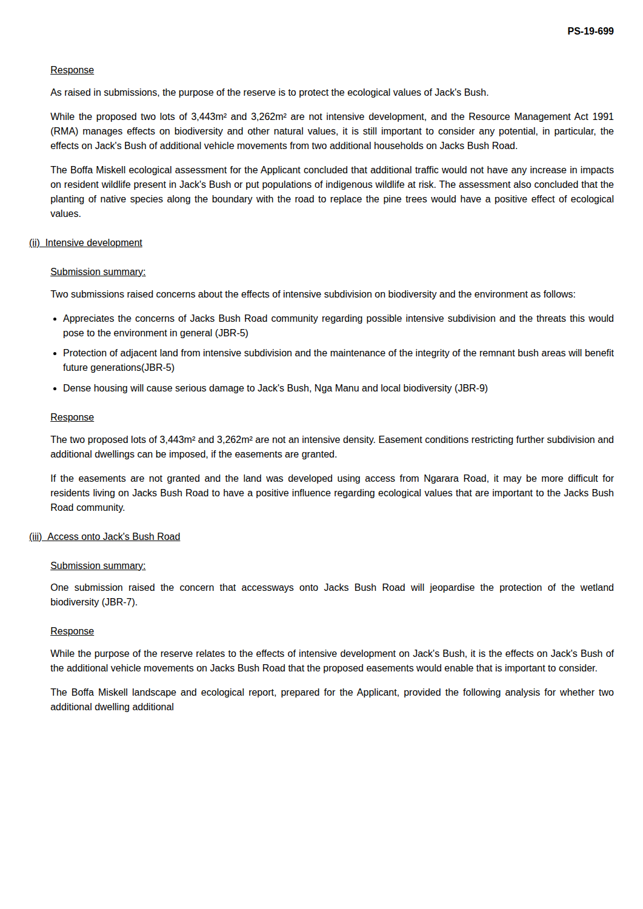PS-19-699
Response
As raised in submissions, the purpose of the reserve is to protect the ecological values of Jack's Bush.
While the proposed two lots of 3,443m² and 3,262m² are not intensive development, and the Resource Management Act 1991 (RMA) manages effects on biodiversity and other natural values, it is still important to consider any potential, in particular, the effects on Jack's Bush of additional vehicle movements from two additional households on Jacks Bush Road.
The Boffa Miskell ecological assessment for the Applicant concluded that additional traffic would not have any increase in impacts on resident wildlife present in Jack's Bush or put populations of indigenous wildlife at risk. The assessment also concluded that the planting of native species along the boundary with the road to replace the pine trees would have a positive effect of ecological values.
(ii) Intensive development
Submission summary:
Two submissions raised concerns about the effects of intensive subdivision on biodiversity and the environment as follows:
Appreciates the concerns of Jacks Bush Road community regarding possible intensive subdivision and the threats this would pose to the environment in general (JBR-5)
Protection of adjacent land from intensive subdivision and the maintenance of the integrity of the remnant bush areas will benefit future generations(JBR-5)
Dense housing will cause serious damage to Jack's Bush, Nga Manu and local biodiversity (JBR-9)
Response
The two proposed lots of 3,443m² and 3,262m² are not an intensive density. Easement conditions restricting further subdivision and additional dwellings can be imposed, if the easements are granted.
If the easements are not granted and the land was developed using access from Ngarara Road, it may be more difficult for residents living on Jacks Bush Road to have a positive influence regarding ecological values that are important to the Jacks Bush Road community.
(iii) Access onto Jack's Bush Road
Submission summary:
One submission raised the concern that accessways onto Jacks Bush Road will jeopardise the protection of the wetland biodiversity (JBR-7).
Response
While the purpose of the reserve relates to the effects of intensive development on Jack's Bush, it is the effects on Jack's Bush of the additional vehicle movements on Jacks Bush Road that the proposed easements would enable that is important to consider.
The Boffa Miskell landscape and ecological report, prepared for the Applicant, provided the following analysis for whether two additional dwelling additional